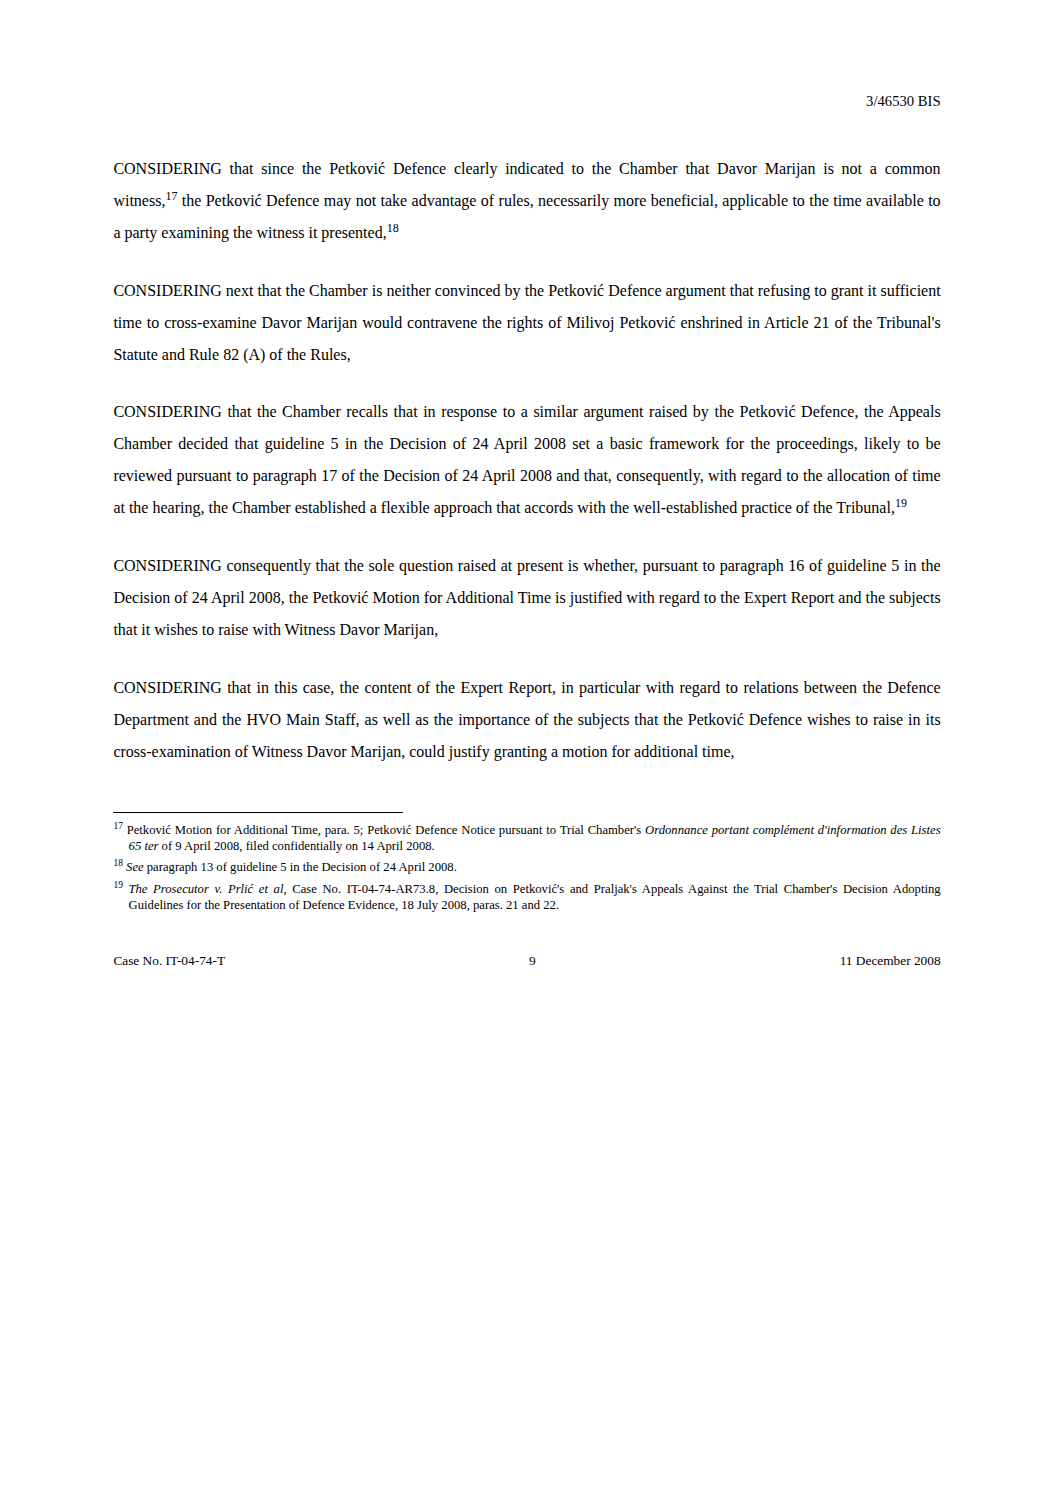3/46530 BIS
CONSIDERING that since the Petković Defence clearly indicated to the Chamber that Davor Marijan is not a common witness,17 the Petković Defence may not take advantage of rules, necessarily more beneficial, applicable to the time available to a party examining the witness it presented,18
CONSIDERING next that the Chamber is neither convinced by the Petković Defence argument that refusing to grant it sufficient time to cross-examine Davor Marijan would contravene the rights of Milivoj Petković enshrined in Article 21 of the Tribunal's Statute and Rule 82 (A) of the Rules,
CONSIDERING that the Chamber recalls that in response to a similar argument raised by the Petković Defence, the Appeals Chamber decided that guideline 5 in the Decision of 24 April 2008 set a basic framework for the proceedings, likely to be reviewed pursuant to paragraph 17 of the Decision of 24 April 2008 and that, consequently, with regard to the allocation of time at the hearing, the Chamber established a flexible approach that accords with the well-established practice of the Tribunal,19
CONSIDERING consequently that the sole question raised at present is whether, pursuant to paragraph 16 of guideline 5 in the Decision of 24 April 2008, the Petković Motion for Additional Time is justified with regard to the Expert Report and the subjects that it wishes to raise with Witness Davor Marijan,
CONSIDERING that in this case, the content of the Expert Report, in particular with regard to relations between the Defence Department and the HVO Main Staff, as well as the importance of the subjects that the Petković Defence wishes to raise in its cross-examination of Witness Davor Marijan, could justify granting a motion for additional time,
17 Petković Motion for Additional Time, para. 5; Petković Defence Notice pursuant to Trial Chamber's Ordonnance portant complément d'information des Listes 65 ter of 9 April 2008, filed confidentially on 14 April 2008.
18 See paragraph 13 of guideline 5 in the Decision of 24 April 2008.
19 The Prosecutor v. Prlić et al, Case No. IT-04-74-AR73.8, Decision on Petković's and Praljak's Appeals Against the Trial Chamber's Decision Adopting Guidelines for the Presentation of Defence Evidence, 18 July 2008, paras. 21 and 22.
Case No. IT-04-74-T 9 11 December 2008